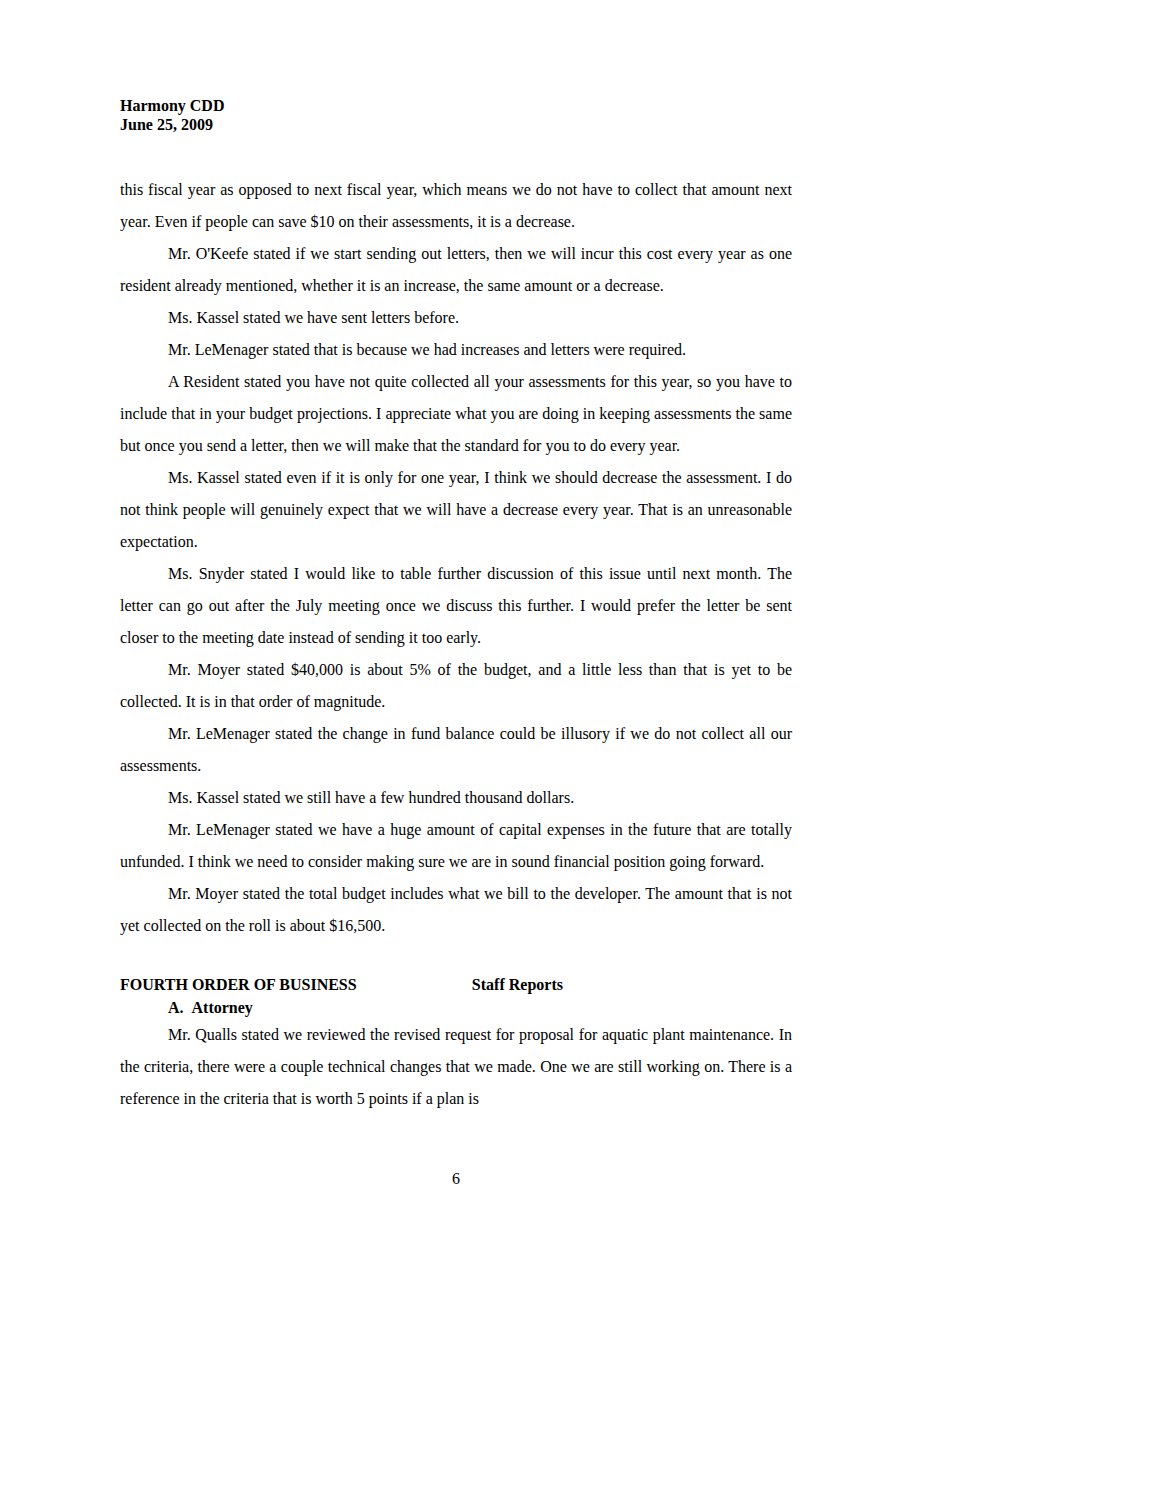Harmony CDD
June 25, 2009
this fiscal year as opposed to next fiscal year, which means we do not have to collect that amount next year. Even if people can save $10 on their assessments, it is a decrease.
Mr. O'Keefe stated if we start sending out letters, then we will incur this cost every year as one resident already mentioned, whether it is an increase, the same amount or a decrease.
Ms. Kassel stated we have sent letters before.
Mr. LeMenager stated that is because we had increases and letters were required.
A Resident stated you have not quite collected all your assessments for this year, so you have to include that in your budget projections. I appreciate what you are doing in keeping assessments the same but once you send a letter, then we will make that the standard for you to do every year.
Ms. Kassel stated even if it is only for one year, I think we should decrease the assessment. I do not think people will genuinely expect that we will have a decrease every year. That is an unreasonable expectation.
Ms. Snyder stated I would like to table further discussion of this issue until next month. The letter can go out after the July meeting once we discuss this further. I would prefer the letter be sent closer to the meeting date instead of sending it too early.
Mr. Moyer stated $40,000 is about 5% of the budget, and a little less than that is yet to be collected. It is in that order of magnitude.
Mr. LeMenager stated the change in fund balance could be illusory if we do not collect all our assessments.
Ms. Kassel stated we still have a few hundred thousand dollars.
Mr. LeMenager stated we have a huge amount of capital expenses in the future that are totally unfunded. I think we need to consider making sure we are in sound financial position going forward.
Mr. Moyer stated the total budget includes what we bill to the developer. The amount that is not yet collected on the roll is about $16,500.
FOURTH ORDER OF BUSINESS Staff Reports
A. Attorney
Mr. Qualls stated we reviewed the revised request for proposal for aquatic plant maintenance. In the criteria, there were a couple technical changes that we made. One we are still working on. There is a reference in the criteria that is worth 5 points if a plan is
6